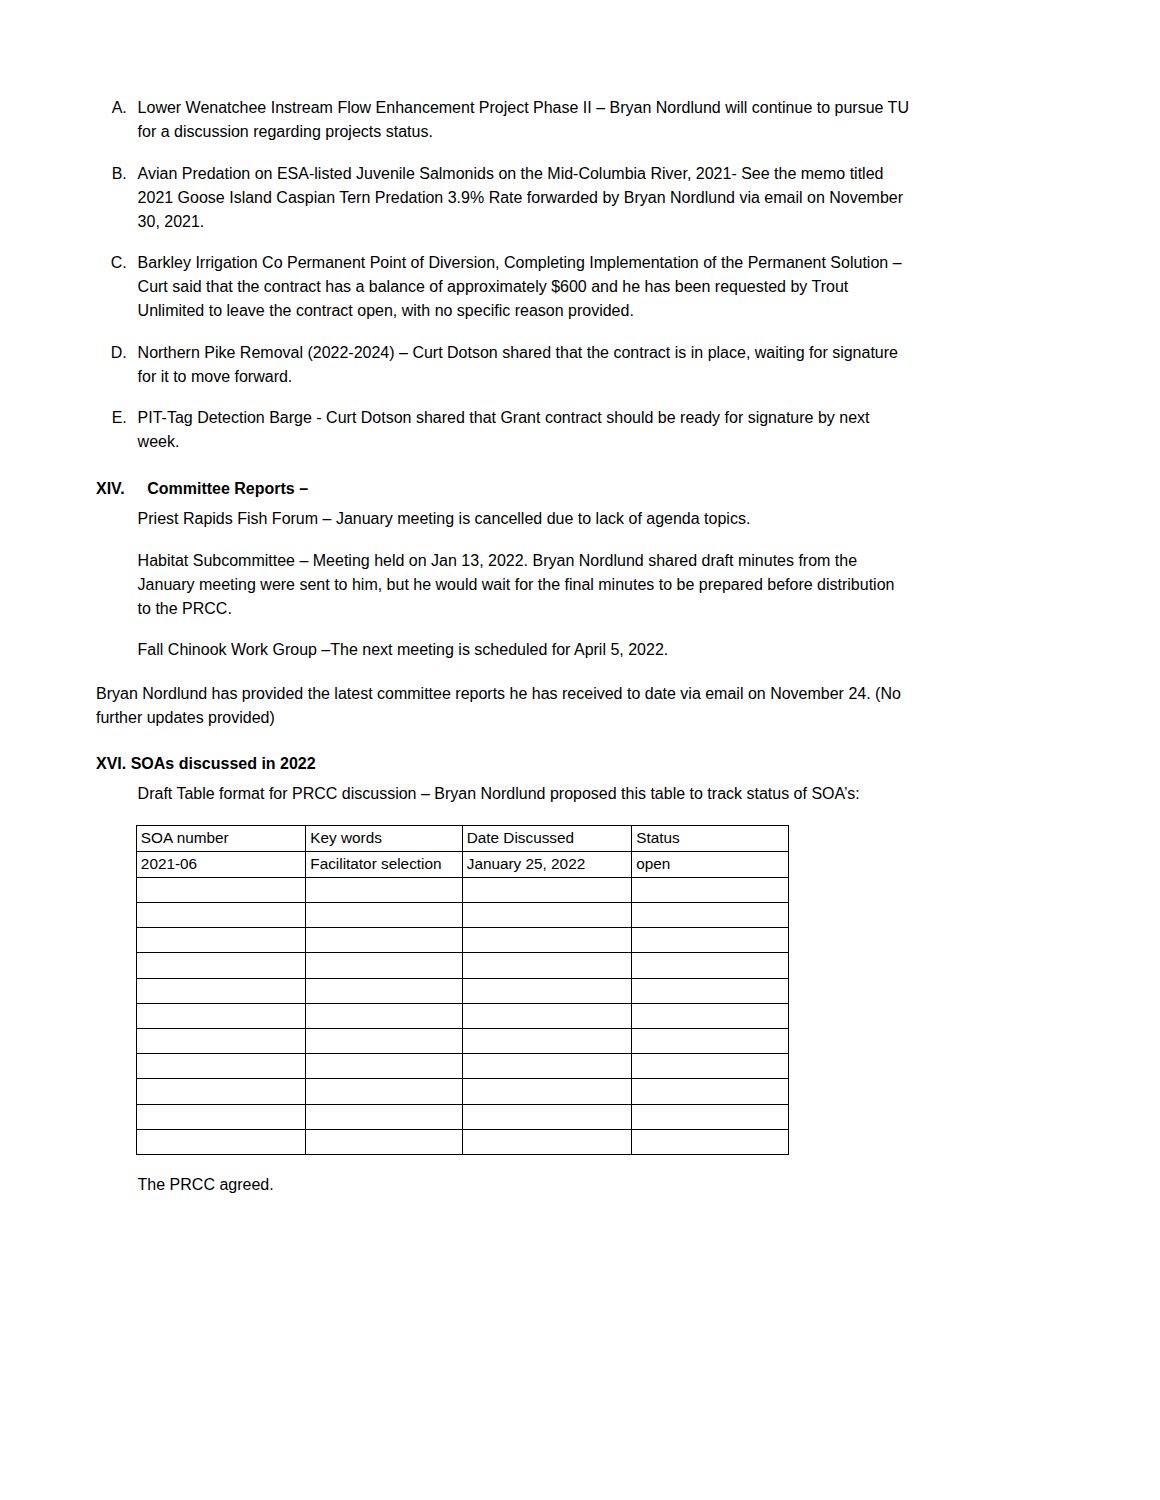Lower Wenatchee Instream Flow Enhancement Project Phase II – Bryan Nordlund will continue to pursue TU for a discussion regarding projects status.
Avian Predation on ESA-listed Juvenile Salmonids on the Mid-Columbia River, 2021- See the memo titled 2021 Goose Island Caspian Tern Predation 3.9% Rate forwarded by Bryan Nordlund via email on November 30, 2021.
Barkley Irrigation Co Permanent Point of Diversion, Completing Implementation of the Permanent Solution – Curt said that the contract has a balance of approximately $600 and he has been requested by Trout Unlimited to leave the contract open, with no specific reason provided.
Northern Pike Removal (2022-2024) – Curt Dotson shared that the contract is in place, waiting for signature for it to move forward.
PIT-Tag Detection Barge - Curt Dotson shared that Grant contract should be ready for signature by next week.
XIV. Committee Reports –
Priest Rapids Fish Forum – January meeting is cancelled due to lack of agenda topics.
Habitat Subcommittee – Meeting held on Jan 13, 2022. Bryan Nordlund shared draft minutes from the January meeting were sent to him, but he would wait for the final minutes to be prepared before distribution to the PRCC.
Fall Chinook Work Group –The next meeting is scheduled for April 5, 2022.
Bryan Nordlund has provided the latest committee reports he has received to date via email on November 24. (No further updates provided)
XVI. SOAs discussed in 2022
Draft Table format for PRCC discussion – Bryan Nordlund proposed this table to track status of SOA’s:
| SOA number | Key words | Date Discussed | Status |
| 2021-06 | Facilitator selection | January 25, 2022 | open |
The PRCC agreed.